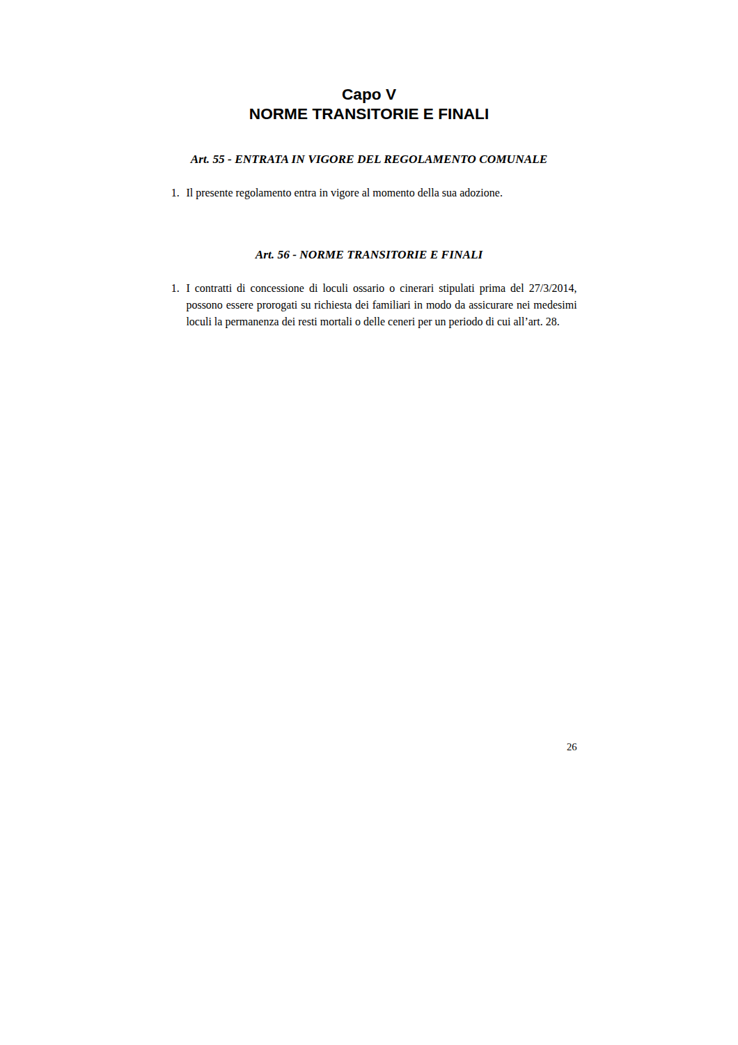Capo VNORME TRANSITORIE E FINALI
Art. 55 - ENTRATA IN VIGORE DEL REGOLAMENTO COMUNALE
Il presente regolamento entra in vigore al momento della sua adozione.
Art. 56 - NORME TRANSITORIE E FINALI
I contratti di concessione di loculi ossario o cinerari stipulati prima del 27/3/2014, possono essere prorogati su richiesta dei familiari in modo da assicurare nei medesimi loculi la permanenza dei resti mortali o delle ceneri per un periodo di cui all’art. 28.
26